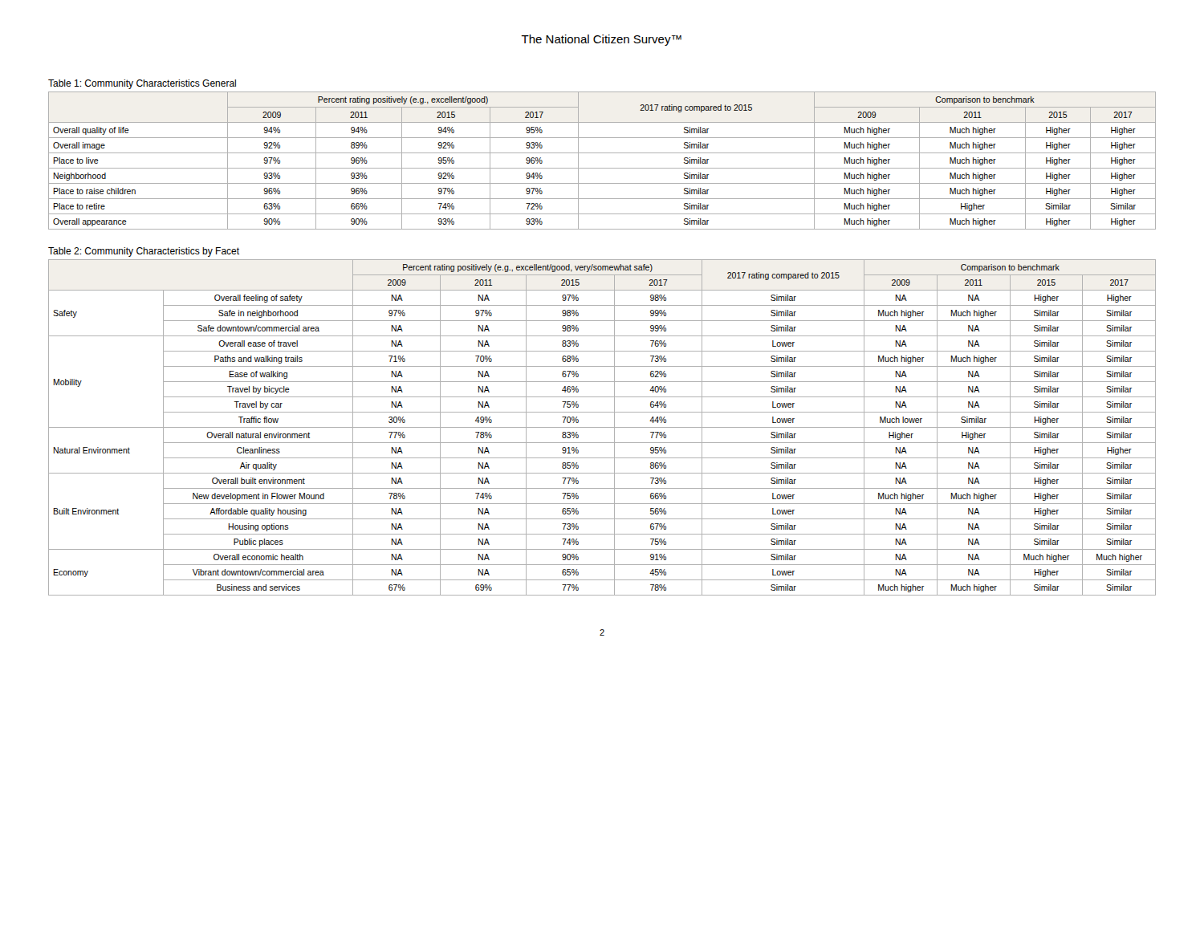The National Citizen Survey™
Table 1: Community Characteristics General
| | Percent rating positively (e.g., excellent/good) | 2017 rating compared to 2015 | Comparison to benchmark |
| --- | --- | --- | --- |
| 2009 | 2011 | 2015 | 2017 | 2009 | 2011 | 2015 | 2017 |
| Overall quality of life | 94% | 94% | 94% | 95% | Similar | Much higher | Much higher | Higher | Higher |
| Overall image | 92% | 89% | 92% | 93% | Similar | Much higher | Much higher | Higher | Higher |
| Place to live | 97% | 96% | 95% | 96% | Similar | Much higher | Much higher | Higher | Higher |
| Neighborhood | 93% | 93% | 92% | 94% | Similar | Much higher | Much higher | Higher | Higher |
| Place to raise children | 96% | 96% | 97% | 97% | Similar | Much higher | Much higher | Higher | Higher |
| Place to retire | 63% | 66% | 74% | 72% | Similar | Much higher | Higher | Similar | Similar |
| Overall appearance | 90% | 90% | 93% | 93% | Similar | Much higher | Much higher | Higher | Higher |
Table 2: Community Characteristics by Facet
| | Percent rating positively (e.g., excellent/good, very/somewhat safe) | 2017 rating compared to 2015 | Comparison to benchmark |
| --- | --- | --- | --- |
| 2009 | 2011 | 2015 | 2017 | 2009 | 2011 | 2015 | 2017 |
| Safety | Overall feeling of safety | NA | NA | 97% | 98% | Similar | NA | NA | Higher | Higher |
| Safe in neighborhood | 97% | 97% | 98% | 99% | Similar | Much higher | Much higher | Similar | Similar |
| Safe downtown/commercial area | NA | NA | 98% | 99% | Similar | NA | NA | Similar | Similar |
| Mobility | Overall ease of travel | NA | NA | 83% | 76% | Lower | NA | NA | Similar | Similar |
| Paths and walking trails | 71% | 70% | 68% | 73% | Similar | Much higher | Much higher | Similar | Similar |
| Ease of walking | NA | NA | 67% | 62% | Similar | NA | NA | Similar | Similar |
| Travel by bicycle | NA | NA | 46% | 40% | Similar | NA | NA | Similar | Similar |
| Travel by car | NA | NA | 75% | 64% | Lower | NA | NA | Similar | Similar |
| Traffic flow | 30% | 49% | 70% | 44% | Lower | Much lower | Similar | Higher | Similar |
| Natural Environment | Overall natural environment | 77% | 78% | 83% | 77% | Similar | Higher | Higher | Similar | Similar |
| Cleanliness | NA | NA | 91% | 95% | Similar | NA | NA | Higher | Higher |
| Air quality | NA | NA | 85% | 86% | Similar | NA | NA | Similar | Similar |
| Built Environment | Overall built environment | NA | NA | 77% | 73% | Similar | NA | NA | Higher | Similar |
| New development in Flower Mound | 78% | 74% | 75% | 66% | Lower | Much higher | Much higher | Higher | Similar |
| Affordable quality housing | NA | NA | 65% | 56% | Lower | NA | NA | Higher | Similar |
| Housing options | NA | NA | 73% | 67% | Similar | NA | NA | Similar | Similar |
| Public places | NA | NA | 74% | 75% | Similar | NA | NA | Similar | Similar |
| Economy | Overall economic health | NA | NA | 90% | 91% | Similar | NA | NA | Much higher | Much higher |
| Vibrant downtown/commercial area | NA | NA | 65% | 45% | Lower | NA | NA | Higher | Similar |
| Business and services | 67% | 69% | 77% | 78% | Similar | Much higher | Much higher | Similar | Similar |
2